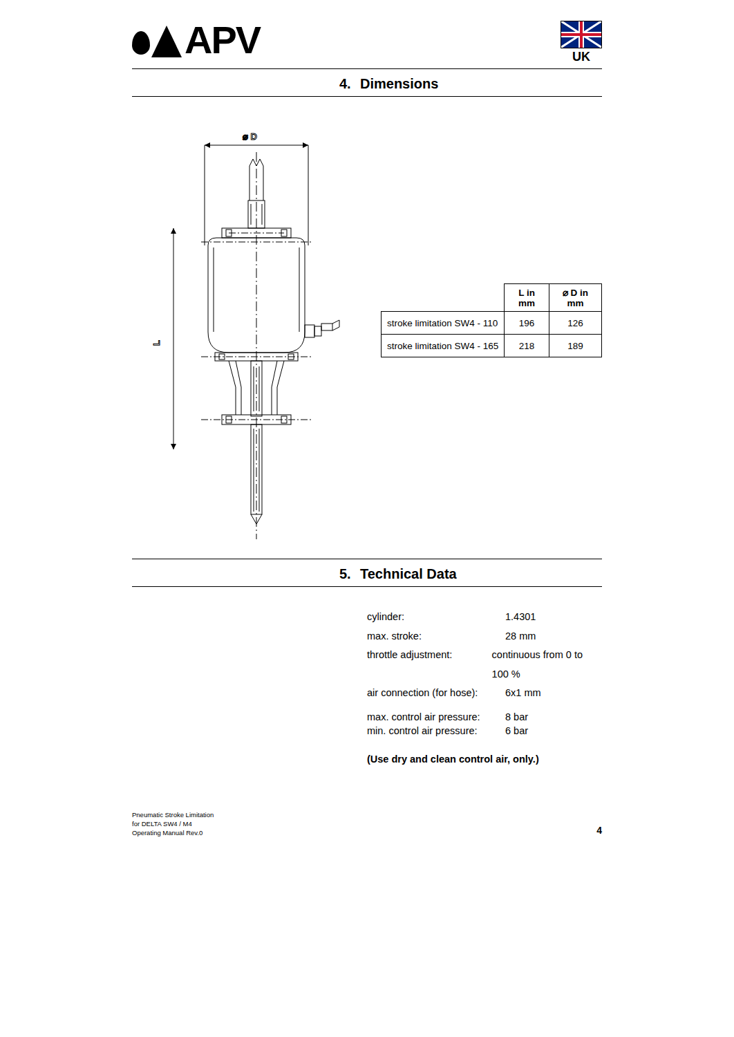APV
UK
4. Dimensions
⌀ D L
| | L in mm | ⌀ D in mm |
| --- | --- | --- |
| stroke limitation SW4 - 110 | 196 | 126 |
| stroke limitation SW4 - 165 | 218 | 189 |
5. Technical Data
cylinder: 1.4301
max. stroke: 28 mm
throttle adjustment: continuous from 0 to 100 %
air connection (for hose): 6x1 mm
max. control air pressure: 8 bar
min. control air pressure: 6 bar
(Use dry and clean control air, only.)
Pneumatic Stroke Limitation
for DELTA SW4 / M4
Operating Manual Rev.0
4